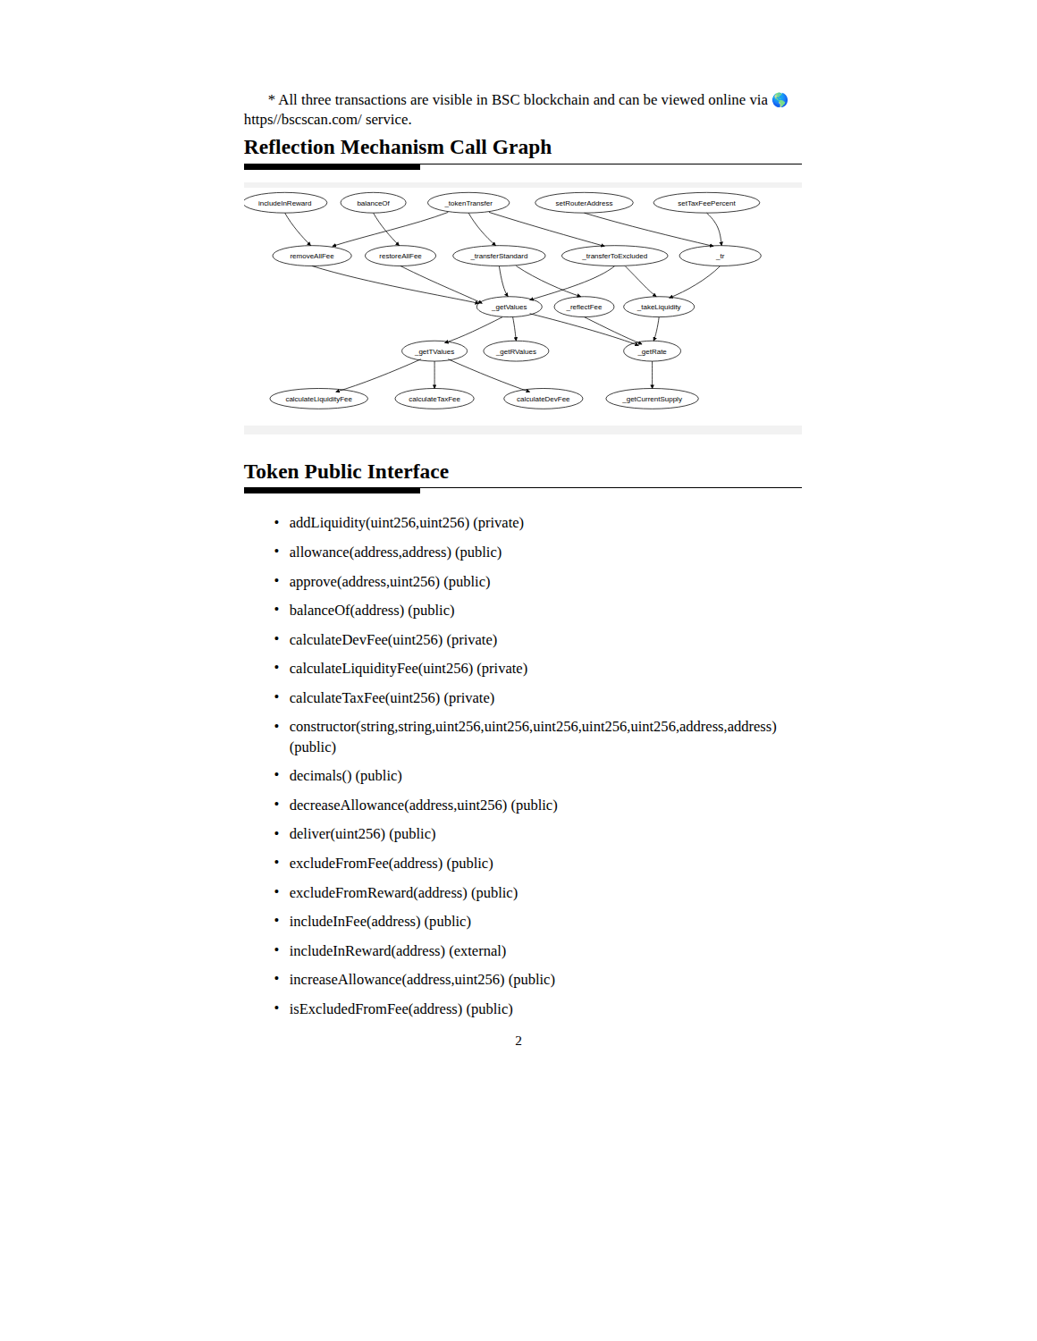* All three transactions are visible in BSC blockchain and can be viewed online via 🌎 https//bscscan.com/ service.
Reflection Mechanism Call Graph
includeInReward balanceOf _tokenTransfer setRouterAddress setTaxFeePercent removeAllFee restoreAllFee _transferStandard _transferToExcluded _tr _getValues _reflectFee _takeLiquidity _getTValues _getRValues _getRate calculateLiquidityFee calculateTaxFee calculateDevFee _getCurrentSupply
Token Public Interface
addLiquidity(uint256,uint256) (private)
allowance(address,address) (public)
approve(address,uint256) (public)
balanceOf(address) (public)
calculateDevFee(uint256) (private)
calculateLiquidityFee(uint256) (private)
calculateTaxFee(uint256) (private)
constructor(string,string,uint256,uint256,uint256,uint256,uint256,address,address) (public)
decimals() (public)
decreaseAllowance(address,uint256) (public)
deliver(uint256) (public)
excludeFromFee(address) (public)
excludeFromReward(address) (public)
includeInFee(address) (public)
includeInReward(address) (external)
increaseAllowance(address,uint256) (public)
isExcludedFromFee(address) (public)
2